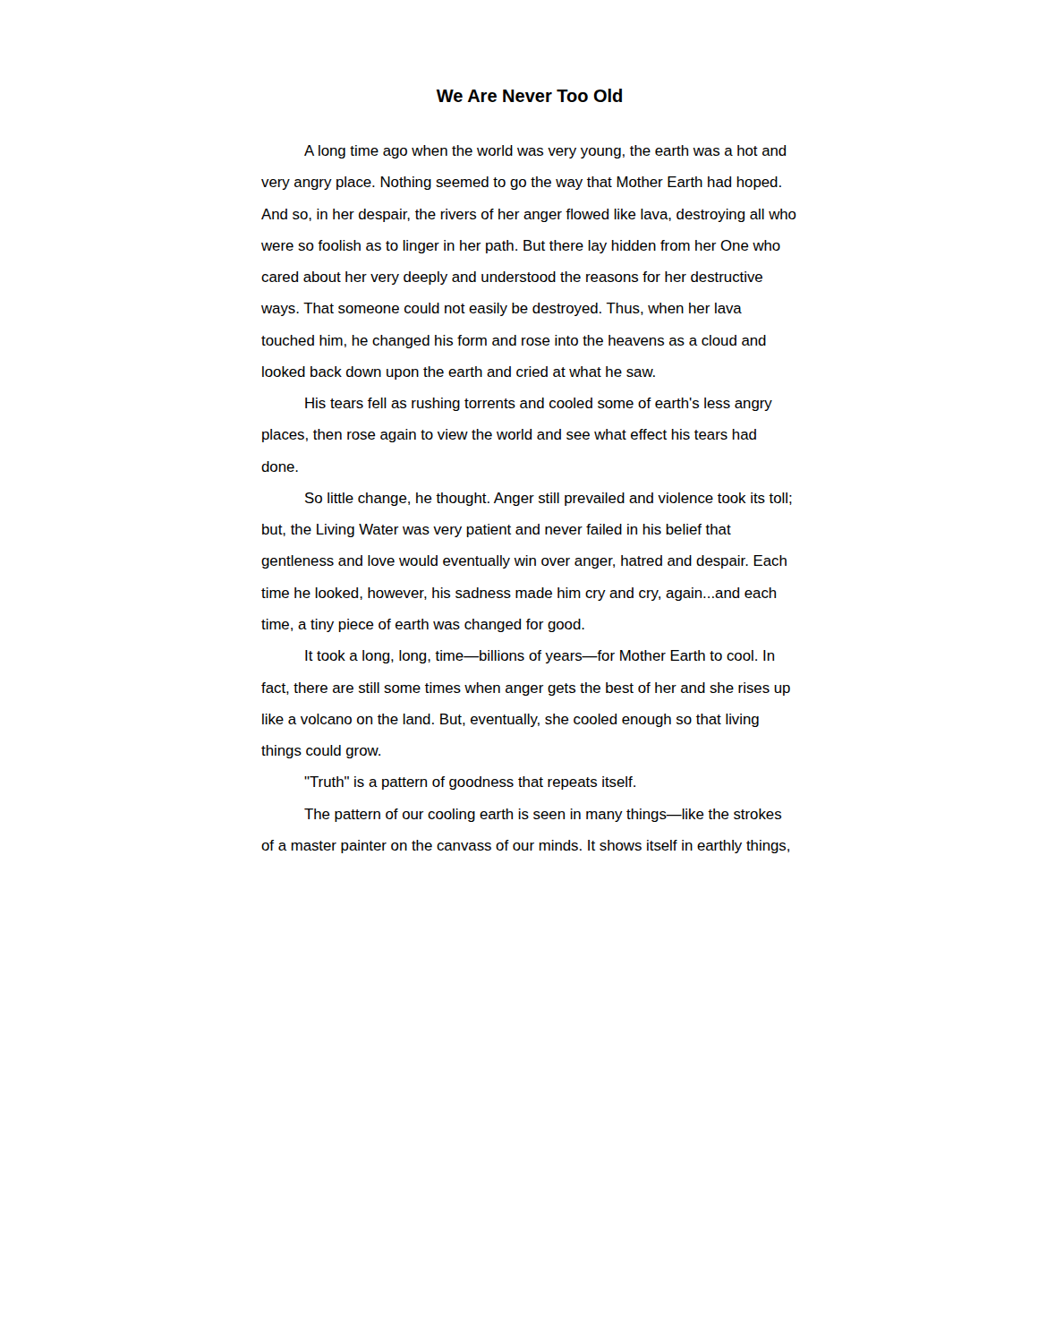We Are Never Too Old
A long time ago when the world was very young, the earth was a hot and very angry place. Nothing seemed to go the way that Mother Earth had hoped. And so, in her despair, the rivers of her anger flowed like lava, destroying all who were so foolish as to linger in her path. But there lay hidden from her One who cared about her very deeply and understood the reasons for her destructive ways. That someone could not easily be destroyed. Thus, when her lava touched him, he changed his form and rose into the heavens as a cloud and looked back down upon the earth and cried at what he saw.
His tears fell as rushing torrents and cooled some of earth's less angry places, then rose again to view the world and see what effect his tears had done.
So little change, he thought. Anger still prevailed and violence took its toll; but, the Living Water was very patient and never failed in his belief that gentleness and love would eventually win over anger, hatred and despair. Each time he looked, however, his sadness made him cry and cry, again...and each time, a tiny piece of earth was changed for good.
It took a long, long, time—billions of years—for Mother Earth to cool. In fact, there are still some times when anger gets the best of her and she rises up like a volcano on the land. But, eventually, she cooled enough so that living things could grow.
"Truth" is a pattern of goodness that repeats itself.
The pattern of our cooling earth is seen in many things—like the strokes of a master painter on the canvass of our minds. It shows itself in earthly things,